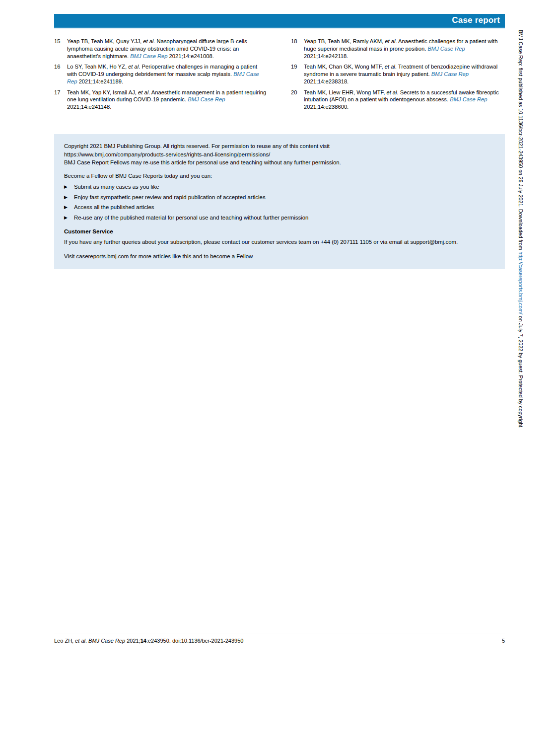Case report
15 Yeap TB, Teah MK, Quay YJJ, et al. Nasopharyngeal diffuse large B-cells lymphoma causing acute airway obstruction amid COVID-19 crisis: an anaesthetist’s nightmare. BMJ Case Rep 2021;14:e241008.
16 Lo SY, Teah MK, Ho YZ, et al. Perioperative challenges in managing a patient with COVID-19 undergoing debridement for massive scalp myiasis. BMJ Case Rep 2021;14:e241189.
17 Teah MK, Yap KY, Ismail AJ, et al. Anaesthetic management in a patient requiring one lung ventilation during COVID-19 pandemic. BMJ Case Rep 2021;14:e241148.
18 Yeap TB, Teah MK, Ramly AKM, et al. Anaesthetic challenges for a patient with huge superior mediastinal mass in prone position. BMJ Case Rep 2021;14:e242118.
19 Teah MK, Chan GK, Wong MTF, et al. Treatment of benzodiazepine withdrawal syndrome in a severe traumatic brain injury patient. BMJ Case Rep 2021;14:e238318.
20 Teah MK, Liew EHR, Wong MTF, et al. Secrets to a successful awake fibreoptic intubation (AFOI) on a patient with odentogenous abscess. BMJ Case Rep 2021;14:e238600.
Copyright 2021 BMJ Publishing Group. All rights reserved. For permission to reuse any of this content visit
https://www.bmj.com/company/products-services/rights-and-licensing/permissions/
BMJ Case Report Fellows may re-use this article for personal use and teaching without any further permission.
Become a Fellow of BMJ Case Reports today and you can:
Submit as many cases as you like
Enjoy fast sympathetic peer review and rapid publication of accepted articles
Access all the published articles
Re-use any of the published material for personal use and teaching without further permission
Customer Service
If you have any further queries about your subscription, please contact our customer services team on +44 (0) 207111 1105 or via email at support@bmj.com.
Visit casereports.bmj.com for more articles like this and to become a Fellow
Leo ZH, et al. BMJ Case Rep 2021;14:e243950. doi:10.1136/bcr-2021-243950
5
BMJ Case Rep: first published as 10.1136/bcr-2021-243950 on 26 July 2021. Downloaded from http://casereports.bmj.com/ on July 7, 2022 by guest. Protected by copyright.